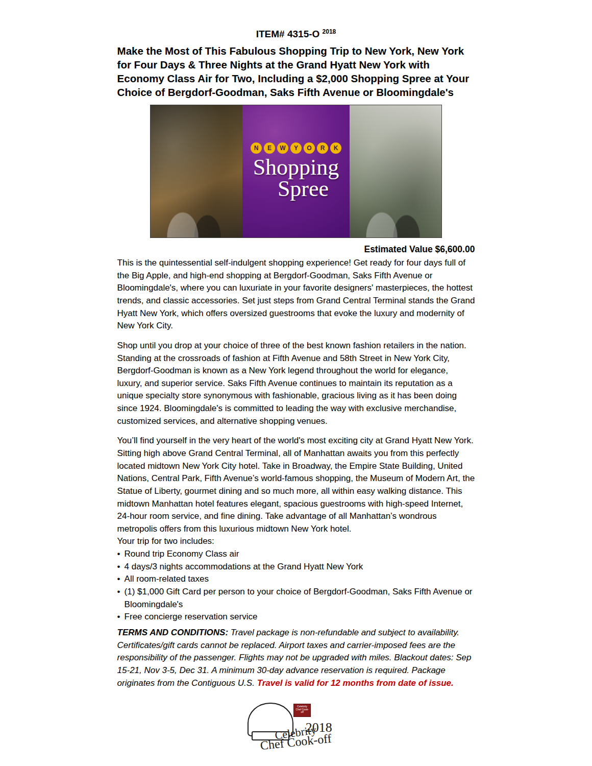ITEM# 4315-O 2018
Make the Most of This Fabulous Shopping Trip to New York, New York for Four Days & Three Nights at the Grand Hyatt New York with Economy Class Air for Two, Including a $2,000 Shopping Spree at Your Choice of Bergdorf-Goodman, Saks Fifth Avenue or Bloomingdale's
NEWYORK
Shopping Spree
Estimated Value $6,600.00
This is the quintessential self-indulgent shopping experience! Get ready for four days full of the Big Apple, and high-end shopping at Bergdorf-Goodman, Saks Fifth Avenue or Bloomingdale's, where you can luxuriate in your favorite designers' masterpieces, the hottest trends, and classic accessories. Set just steps from Grand Central Terminal stands the Grand Hyatt New York, which offers oversized guestrooms that evoke the luxury and modernity of New York City.
Shop until you drop at your choice of three of the best known fashion retailers in the nation. Standing at the crossroads of fashion at Fifth Avenue and 58th Street in New York City, Bergdorf-Goodman is known as a New York legend throughout the world for elegance, luxury, and superior service. Saks Fifth Avenue continues to maintain its reputation as a unique specialty store synonymous with fashionable, gracious living as it has been doing since 1924. Bloomingdale's is committed to leading the way with exclusive merchandise, customized services, and alternative shopping venues.
You’ll find yourself in the very heart of the world's most exciting city at Grand Hyatt New York. Sitting high above Grand Central Terminal, all of Manhattan awaits you from this perfectly located midtown New York City hotel. Take in Broadway, the Empire State Building, United Nations, Central Park, Fifth Avenue’s world-famous shopping, the Museum of Modern Art, the Statue of Liberty, gourmet dining and so much more, all within easy walking distance. This midtown Manhattan hotel features elegant, spacious guestrooms with high-speed Internet, 24-hour room service, and fine dining. Take advantage of all Manhattan’s wondrous metropolis offers from this luxurious midtown New York hotel.
Your trip for two includes:
Round trip Economy Class air
4 days/3 nights accommodations at the Grand Hyatt New York
All room-related taxes
(1) $1,000 Gift Card per person to your choice of Bergdorf-Goodman, Saks Fifth Avenue or Bloomingdale's
Free concierge reservation service
TERMS AND CONDITIONS: Travel package is non-refundable and subject to availability. Certificates/gift cards cannot be replaced. Airport taxes and carrier-imposed fees are the responsibility of the passenger. Flights may not be upgraded with miles. Blackout dates: Sep 15-21, Nov 3-5, Dec 31. A minimum 30-day advance reservation is required. Package originates from the Contiguous U.S. Travel is valid for 12 months from date of issue.
Celebrity Chef Cook-off
Celebrity
2018
Chef Cook-off